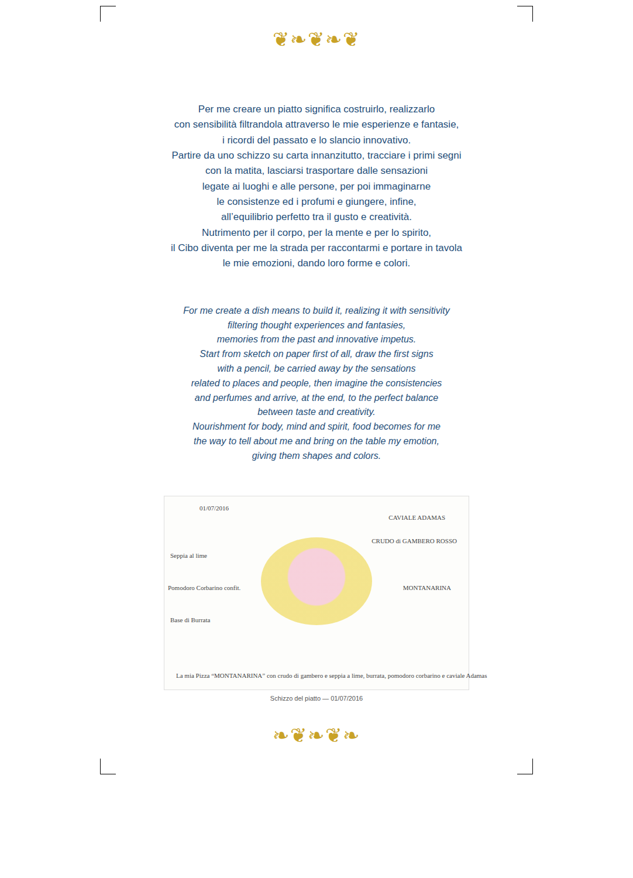❦❧❦❧❦
Per me creare un piatto significa costruirlo, realizzarlo
con sensibilità filtrandola attraverso le mie esperienze e fantasie,
i ricordi del passato e lo slancio innovativo.
Partire da uno schizzo su carta innanzitutto, tracciare i primi segni
con la matita, lasciarsi trasportare dalle sensazioni
legate ai luoghi e alle persone, per poi immaginarne
le consistenze ed i profumi e giungere, infine,
all’equilibrio perfetto tra il gusto e creatività.
Nutrimento per il corpo, per la mente e per lo spirito,
il Cibo diventa per me la strada per raccontarmi e portare in tavola
le mie emozioni, dando loro forme e colori.
For me create a dish means to build it, realizing it with sensitivity
filtering thought experiences and fantasies,
memories from the past and innovative impetus.
Start from sketch on paper first of all, draw the first signs
with a pencil, be carried away by the sensations
related to places and people, then imagine the consistencies
and perfumes and arrive, at the end, to the perfect balance
between taste and creativity.
Nourishment for body, mind and spirit, food becomes for me
the way to tell about me and bring on the table my emotion,
giving them shapes and colors.
01/07/2016 CAVIALE ADAMAS CRUDO di GAMBERO ROSSO Seppia al lime Pomodoro Corbarino confit. Base di Burrata MONTANARINA La mia Pizza “MONTANARINA” con crudo di gambero e seppia a lime, burrata, pomodoro corbarino e caviale Adamas
Schizzo del piatto — 01/07/2016
❧❦❧❦❧